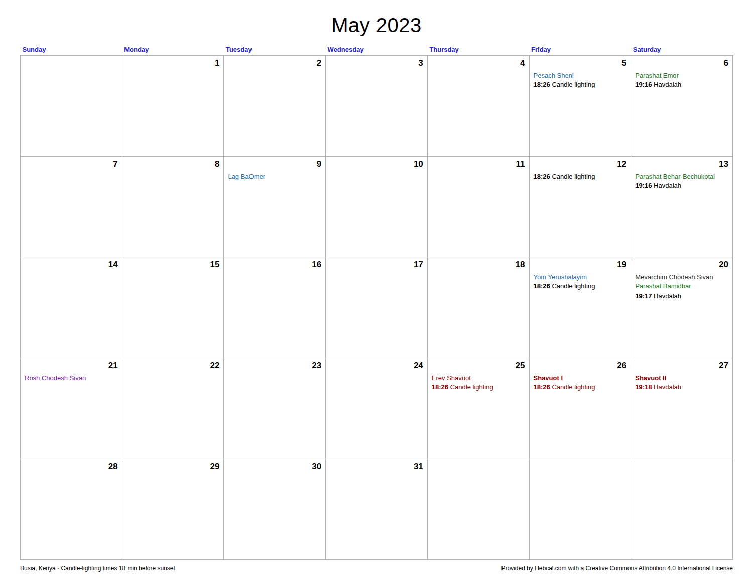May 2023
| Sunday | Monday | Tuesday | Wednesday | Thursday | Friday | Saturday |
| --- | --- | --- | --- | --- | --- | --- |
| | 1 | 2 | 3 | 4 | 5 Pesach Sheni 18:26 Candle lighting | 6 Parashat Emor 19:16 Havdalah |
| 7 | 8 | 9 Lag BaOmer | 10 | 11 | 12 18:26 Candle lighting | 13 Parashat Behar-Bechukotai 19:16 Havdalah |
| 14 | 15 | 16 | 17 | 18 | 19 Yom Yerushalayim 18:26 Candle lighting | 20 Mevarchim Chodesh Sivan Parashat Bamidbar 19:17 Havdalah |
| 21 Rosh Chodesh Sivan | 22 | 23 | 24 | 25 Erev Shavuot 18:26 Candle lighting | 26 Shavuot I 18:26 Candle lighting | 27 Shavuot II 19:18 Havdalah |
| 28 | 29 | 30 | 31 | | | |
Busia, Kenya · Candle-lighting times 18 min before sunset
Provided by Hebcal.com with a Creative Commons Attribution 4.0 International License